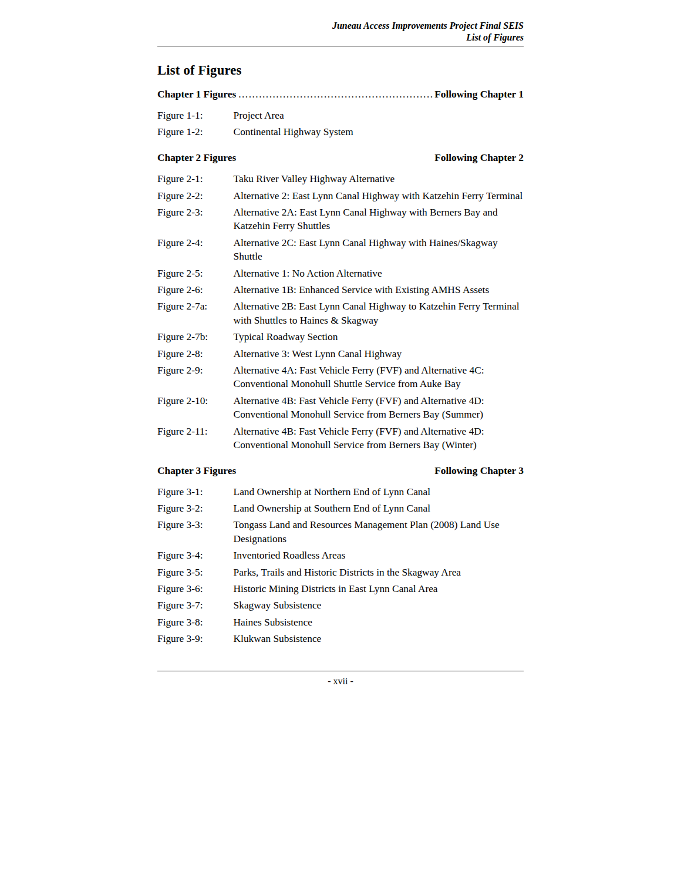Juneau Access Improvements Project Final SEIS
List of Figures
List of Figures
Chapter 1 Figures Following Chapter 1
| Figure 1-1: | Project Area |
| Figure 1-2: | Continental Highway System |
Chapter 2 Figures Following Chapter 2
| Figure 2-1: | Taku River Valley Highway Alternative |
| Figure 2-2: | Alternative 2: East Lynn Canal Highway with Katzehin Ferry Terminal |
| Figure 2-3: | Alternative 2A: East Lynn Canal Highway with Berners Bay and Katzehin Ferry Shuttles |
| Figure 2-4: | Alternative 2C: East Lynn Canal Highway with Haines/Skagway Shuttle |
| Figure 2-5: | Alternative 1: No Action Alternative |
| Figure 2-6: | Alternative 1B: Enhanced Service with Existing AMHS Assets |
| Figure 2-7a: | Alternative 2B: East Lynn Canal Highway to Katzehin Ferry Terminal with Shuttles to Haines & Skagway |
| Figure 2-7b: | Typical Roadway Section |
| Figure 2-8: | Alternative 3: West Lynn Canal Highway |
| Figure 2-9: | Alternative 4A: Fast Vehicle Ferry (FVF) and Alternative 4C: Conventional Monohull Shuttle Service from Auke Bay |
| Figure 2-10: | Alternative 4B: Fast Vehicle Ferry (FVF) and Alternative 4D: Conventional Monohull Service from Berners Bay (Summer) |
| Figure 2-11: | Alternative 4B: Fast Vehicle Ferry (FVF) and Alternative 4D: Conventional Monohull Service from Berners Bay (Winter) |
Chapter 3 Figures Following Chapter 3
| Figure 3-1: | Land Ownership at Northern End of Lynn Canal |
| Figure 3-2: | Land Ownership at Southern End of Lynn Canal |
| Figure 3-3: | Tongass Land and Resources Management Plan (2008) Land Use Designations |
| Figure 3-4: | Inventoried Roadless Areas |
| Figure 3-5: | Parks, Trails and Historic Districts in the Skagway Area |
| Figure 3-6: | Historic Mining Districts in East Lynn Canal Area |
| Figure 3-7: | Skagway Subsistence |
| Figure 3-8: | Haines Subsistence |
| Figure 3-9: | Klukwan Subsistence |
- xvii -